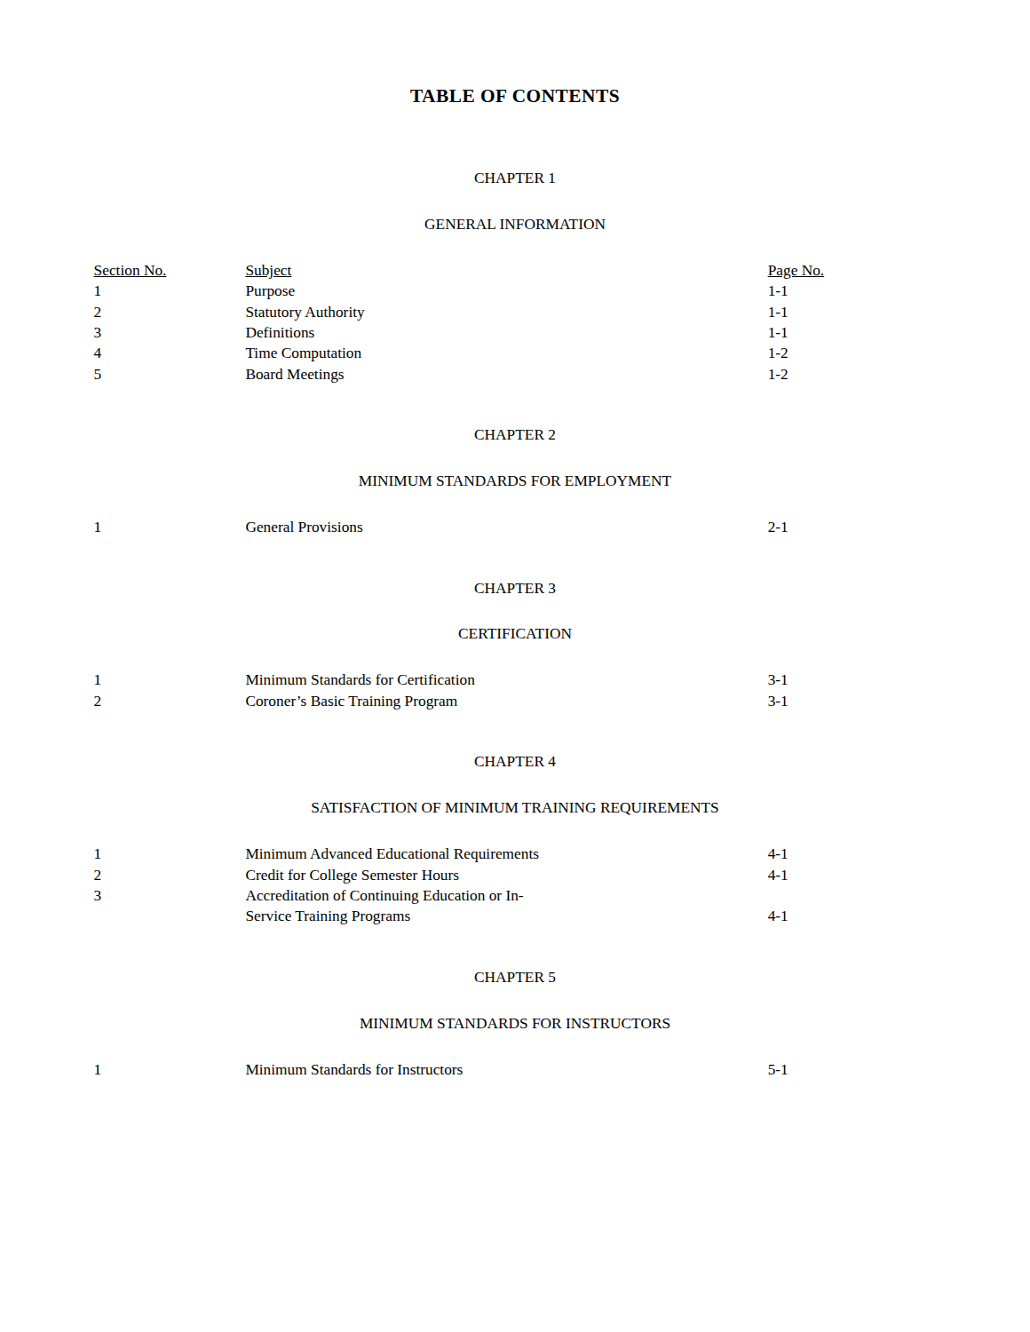TABLE OF CONTENTS
CHAPTER 1
GENERAL INFORMATION
| Section No. | Subject | Page No. |
| 1 | Purpose | 1-1 |
| 2 | Statutory Authority | 1-1 |
| 3 | Definitions | 1-1 |
| 4 | Time Computation | 1-2 |
| 5 | Board Meetings | 1-2 |
CHAPTER 2
MINIMUM STANDARDS FOR EMPLOYMENT
| 1 | General Provisions | 2-1 |
CHAPTER 3
CERTIFICATION
| 1 | Minimum Standards for Certification | 3-1 |
| 2 | Coroner’s Basic Training Program | 3-1 |
CHAPTER 4
SATISFACTION OF MINIMUM TRAINING REQUIREMENTS
| 1 | Minimum Advanced Educational Requirements | 4-1 |
| 2 | Credit for College Semester Hours | 4-1 |
| 3 | Accreditation of Continuing Education or In- Service Training Programs | 4-1 |
CHAPTER 5
MINIMUM STANDARDS FOR INSTRUCTORS
| 1 | Minimum Standards for Instructors | 5-1 |